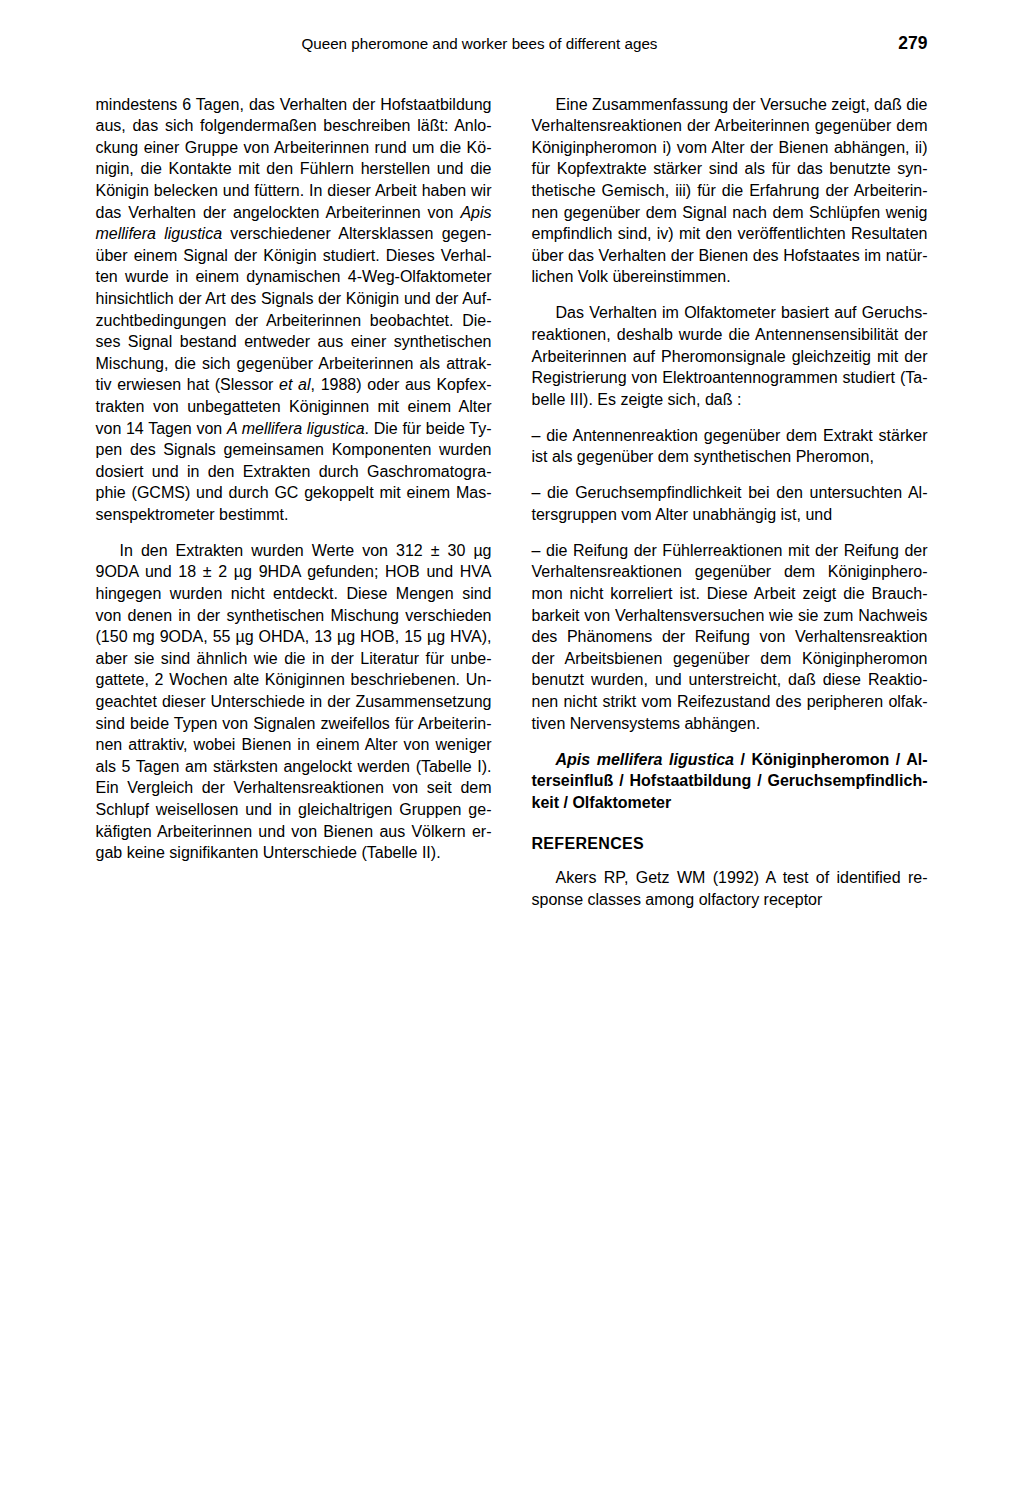Queen pheromone and worker bees of different ages 279
mindestens 6 Tagen, das Verhalten der Hofstaatbildung aus, das sich folgendermaßen beschreiben läßt: Anlockung einer Gruppe von Arbeiterinnen rund um die Königin, die Kontakte mit den Fühlern herstellen und die Königin belecken und füttern. In dieser Arbeit haben wir das Verhalten der angelockten Arbeiterinnen von Apis mellifera ligustica verschiedener Altersklassen gegenüber einem Signal der Königin studiert. Dieses Verhalten wurde in einem dynamischen 4-Weg-Olfaktometer hinsichtlich der Art des Signals der Königin und der Aufzuchtbedingungen der Arbeiterinnen beobachtet. Dieses Signal bestand entweder aus einer synthetischen Mischung, die sich gegenüber Arbeiterinnen als attraktiv erwiesen hat (Slessor et al, 1988) oder aus Kopfextrakten von unbegatteten Königinnen mit einem Alter von 14 Tagen von A mellifera ligustica. Die für beide Typen des Signals gemeinsamen Komponenten wurden dosiert und in den Extrakten durch Gaschromatographie (GCMS) und durch GC gekoppelt mit einem Massenspektrometer bestimmt.
In den Extrakten wurden Werte von 312 ± 30 µg 9ODA und 18 ± 2 µg 9HDA gefunden; HOB und HVA hingegen wurden nicht entdeckt. Diese Mengen sind von denen in der synthetischen Mischung verschieden (150 mg 9ODA, 55 µg OHDA, 13 µg HOB, 15 µg HVA), aber sie sind ähnlich wie die in der Literatur für unbegattete, 2 Wochen alte Königinnen beschriebenen. Ungeachtet dieser Unterschiede in der Zusammensetzung sind beide Typen von Signalen zweifellos für Arbeiterinnen attraktiv, wobei Bienen in einem Alter von weniger als 5 Tagen am stärksten angelockt werden (Tabelle I). Ein Vergleich der Verhaltensreaktionen von seit dem Schlupf weisellosen und in gleichaltrigen Gruppen gekäfigten Arbeiterinnen und von Bienen aus Völkern ergab keine signifikanten Unterschiede (Tabelle II).
Eine Zusammenfassung der Versuche zeigt, daß die Verhaltensreaktionen der Arbeiterinnen gegenüber dem Königinpheromon i) vom Alter der Bienen abhängen, ii) für Kopfextrakte stärker sind als für das benutzte synthetische Gemisch, iii) für die Erfahrung der Arbeiterinnen gegenüber dem Signal nach dem Schlüpfen wenig empfindlich sind, iv) mit den veröffentlichten Resultaten über das Verhalten der Bienen des Hofstaates im natürlichen Volk übereinstimmen.
Das Verhalten im Olfaktometer basiert auf Geruchsreaktionen, deshalb wurde die Antennensensibilität der Arbeiterinnen auf Pheromonsignale gleichzeitig mit der Registrierung von Elektroantennogrammen studiert (Tabelle III). Es zeigte sich, daß :
– die Antennenreaktion gegenüber dem Extrakt stärker ist als gegenüber dem synthetischen Pheromon,
– die Geruchsempfindlichkeit bei den untersuchten Altersgruppen vom Alter unabhängig ist, und
– die Reifung der Fühlerreaktionen mit der Reifung der Verhaltensreaktionen gegenüber dem Königinpheromon nicht korreliert ist. Diese Arbeit zeigt die Brauchbarkeit von Verhaltensversuchen wie sie zum Nachweis des Phänomens der Reifung von Verhaltensreaktion der Arbeitsbienen gegenüber dem Königinpheromon benutzt wurden, und unterstreicht, daß diese Reaktionen nicht strikt vom Reifezustand des peripheren olfaktiven Nervensystems abhängen.
Apis mellifera ligustica / Königinpheromon / Alterseinfluß / Hofstaatbildung / Geruchsempfindlichkeit / Olfaktometer
REFERENCES
Akers RP, Getz WM (1992) A test of identified response classes among olfactory receptor